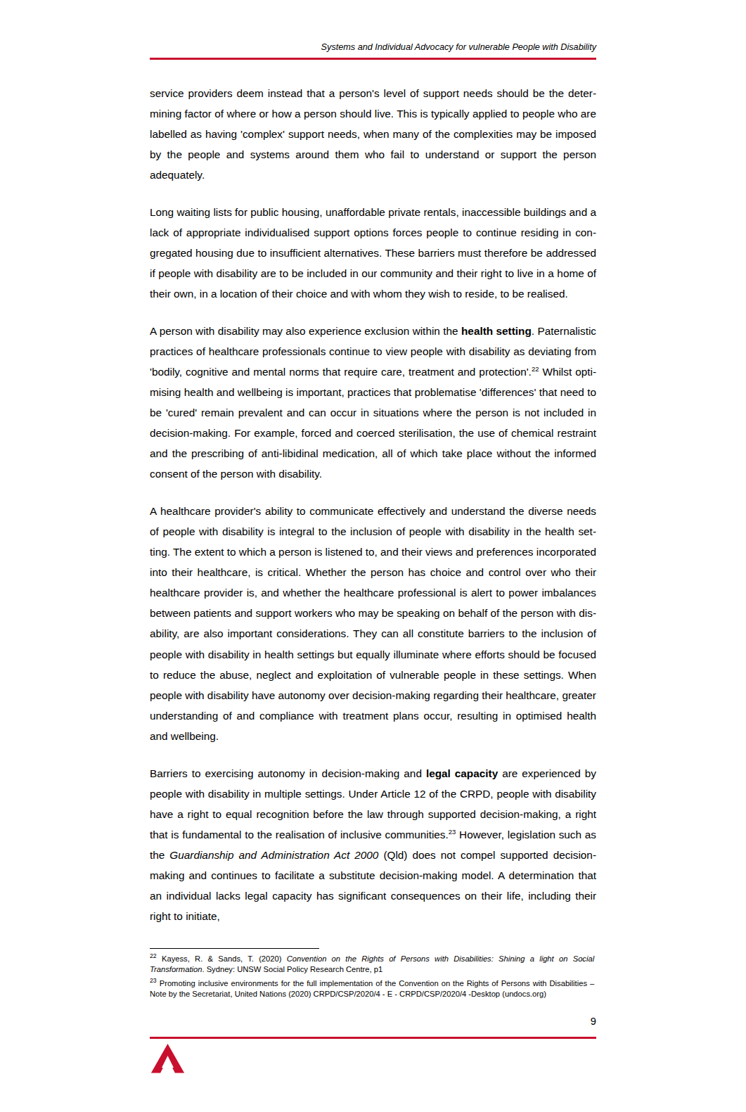Systems and Individual Advocacy for vulnerable People with Disability
service providers deem instead that a person's level of support needs should be the determining factor of where or how a person should live. This is typically applied to people who are labelled as having 'complex' support needs, when many of the complexities may be imposed by the people and systems around them who fail to understand or support the person adequately.
Long waiting lists for public housing, unaffordable private rentals, inaccessible buildings and a lack of appropriate individualised support options forces people to continue residing in congregated housing due to insufficient alternatives. These barriers must therefore be addressed if people with disability are to be included in our community and their right to live in a home of their own, in a location of their choice and with whom they wish to reside, to be realised.
A person with disability may also experience exclusion within the health setting. Paternalistic practices of healthcare professionals continue to view people with disability as deviating from 'bodily, cognitive and mental norms that require care, treatment and protection'.22 Whilst optimising health and wellbeing is important, practices that problematise 'differences' that need to be 'cured' remain prevalent and can occur in situations where the person is not included in decision-making. For example, forced and coerced sterilisation, the use of chemical restraint and the prescribing of anti-libidinal medication, all of which take place without the informed consent of the person with disability.
A healthcare provider's ability to communicate effectively and understand the diverse needs of people with disability is integral to the inclusion of people with disability in the health setting. The extent to which a person is listened to, and their views and preferences incorporated into their healthcare, is critical. Whether the person has choice and control over who their healthcare provider is, and whether the healthcare professional is alert to power imbalances between patients and support workers who may be speaking on behalf of the person with disability, are also important considerations. They can all constitute barriers to the inclusion of people with disability in health settings but equally illuminate where efforts should be focused to reduce the abuse, neglect and exploitation of vulnerable people in these settings. When people with disability have autonomy over decision-making regarding their healthcare, greater understanding of and compliance with treatment plans occur, resulting in optimised health and wellbeing.
Barriers to exercising autonomy in decision-making and legal capacity are experienced by people with disability in multiple settings. Under Article 12 of the CRPD, people with disability have a right to equal recognition before the law through supported decision-making, a right that is fundamental to the realisation of inclusive communities.23 However, legislation such as the Guardianship and Administration Act 2000 (Qld) does not compel supported decision-making and continues to facilitate a substitute decision-making model. A determination that an individual lacks legal capacity has significant consequences on their life, including their right to initiate,
22 Kayess, R. & Sands, T. (2020) Convention on the Rights of Persons with Disabilities: Shining a light on Social Transformation. Sydney: UNSW Social Policy Research Centre, p1
23 Promoting inclusive environments for the full implementation of the Convention on the Rights of Persons with Disabilities – Note by the Secretariat, United Nations (2020) CRPD/CSP/2020/4 - E - CRPD/CSP/2020/4 -Desktop (undocs.org)
9